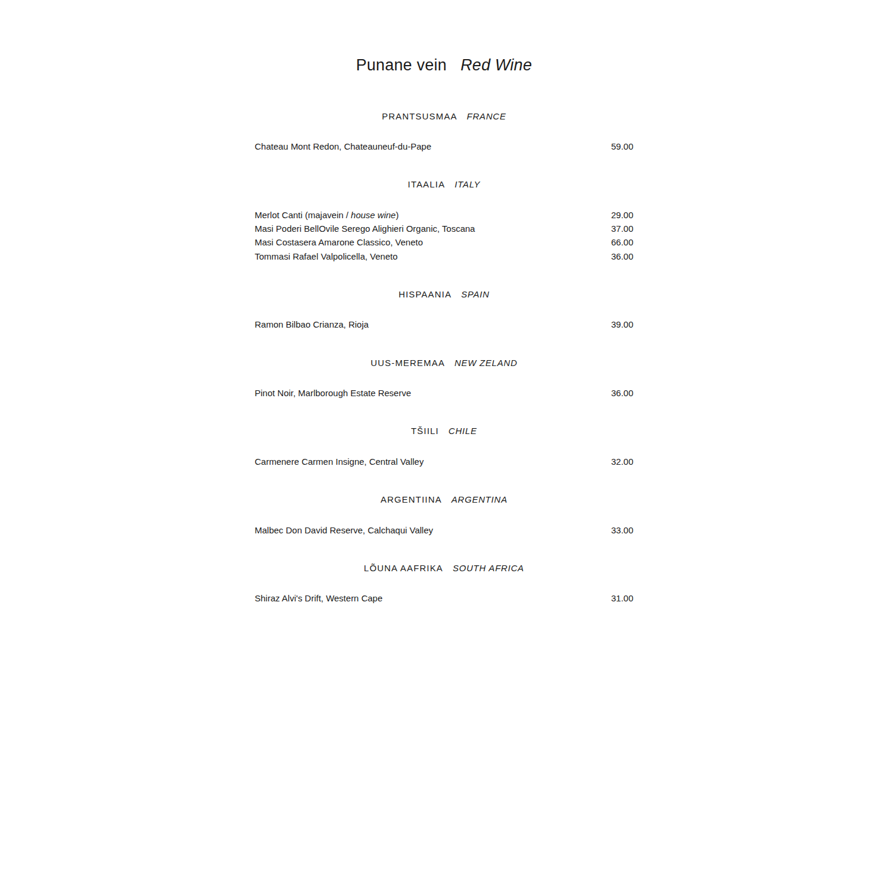Punane vein Red Wine
PRANTSUSMAA FRANCE
| Chateau Mont Redon, Chateauneuf-du-Pape | 59.00 |
ITAALIA ITALY
| Merlot Canti (majavein / house wine ) | 29.00 |
| Masi Poderi BellOvile Serego Alighieri Organic, Toscana | 37.00 |
| Masi Costasera Amarone Classico, Veneto | 66.00 |
| Tommasi Rafael Valpolicella, Veneto | 36.00 |
HISPAANIA SPAIN
| Ramon Bilbao Crianza, Rioja | 39.00 |
UUS-MEREMAA NEW ZELAND
| Pinot Noir, Marlborough Estate Reserve | 36.00 |
TŠIILI CHILE
| Carmenere Carmen Insigne, Central Valley | 32.00 |
ARGENTIINA ARGENTINA
| Malbec Don David Reserve, Calchaqui Valley | 33.00 |
LÕUNA AAFRIKA SOUTH AFRICA
| Shiraz Alvi's Drift, Western Cape | 31.00 |